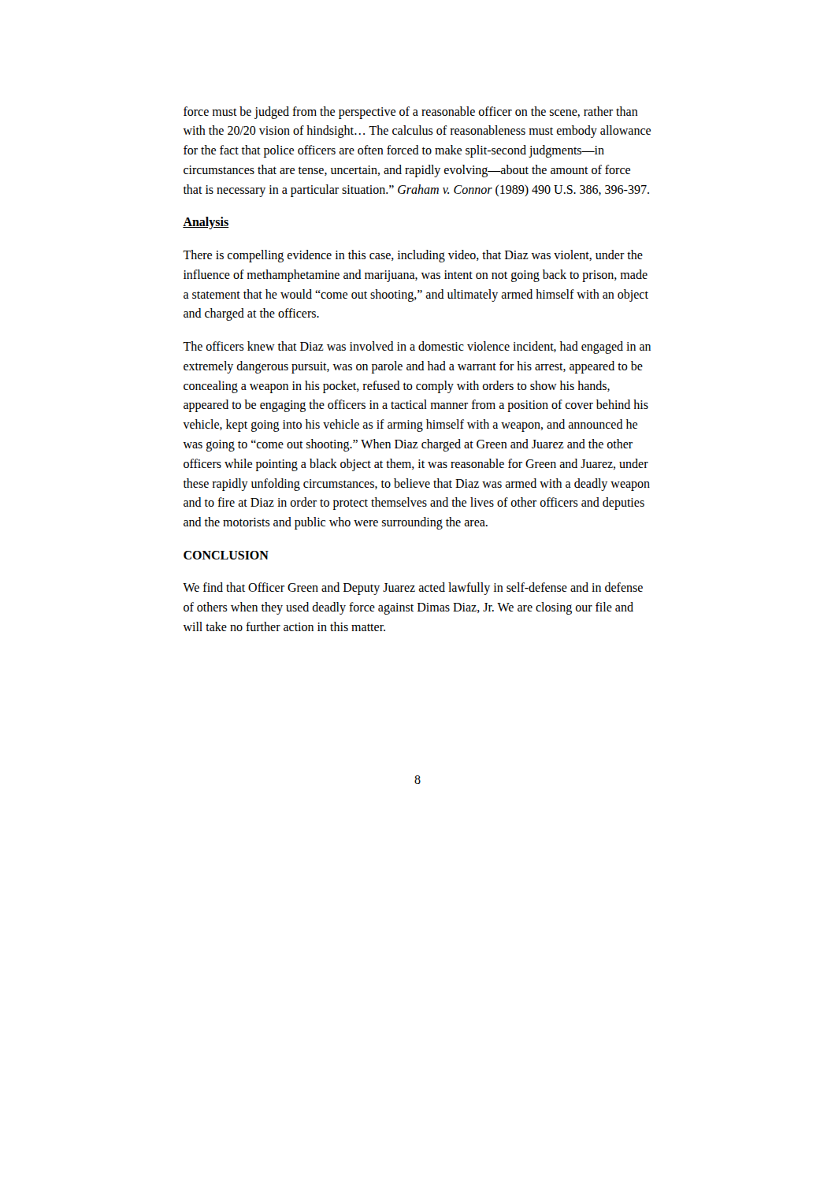force must be judged from the perspective of a reasonable officer on the scene, rather than with the 20/20 vision of hindsight… The calculus of reasonableness must embody allowance for the fact that police officers are often forced to make split-second judgments—in circumstances that are tense, uncertain, and rapidly evolving—about the amount of force that is necessary in a particular situation.” Graham v. Connor (1989) 490 U.S. 386, 396-397.
Analysis
There is compelling evidence in this case, including video, that Diaz was violent, under the influence of methamphetamine and marijuana, was intent on not going back to prison, made a statement that he would “come out shooting,” and ultimately armed himself with an object and charged at the officers.
The officers knew that Diaz was involved in a domestic violence incident, had engaged in an extremely dangerous pursuit, was on parole and had a warrant for his arrest, appeared to be concealing a weapon in his pocket, refused to comply with orders to show his hands, appeared to be engaging the officers in a tactical manner from a position of cover behind his vehicle, kept going into his vehicle as if arming himself with a weapon, and announced he was going to “come out shooting.” When Diaz charged at Green and Juarez and the other officers while pointing a black object at them, it was reasonable for Green and Juarez, under these rapidly unfolding circumstances, to believe that Diaz was armed with a deadly weapon and to fire at Diaz in order to protect themselves and the lives of other officers and deputies and the motorists and public who were surrounding the area.
Conclusion
We find that Officer Green and Deputy Juarez acted lawfully in self-defense and in defense of others when they used deadly force against Dimas Diaz, Jr. We are closing our file and will take no further action in this matter.
8